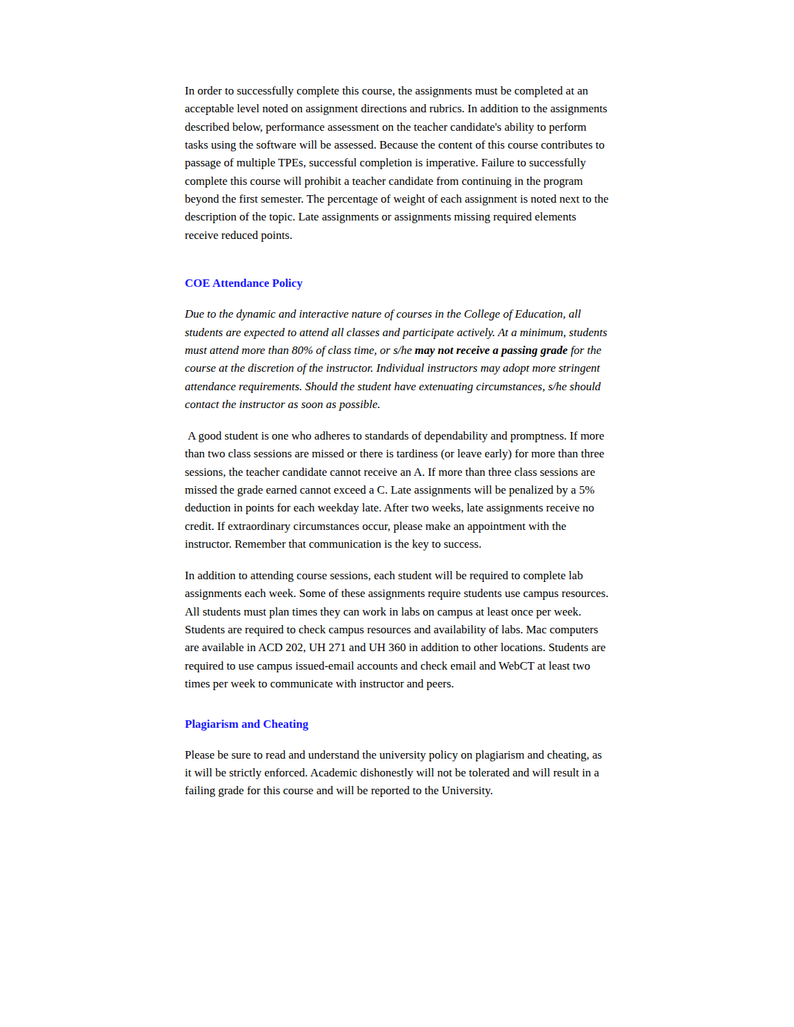In order to successfully complete this course, the assignments must be completed at an acceptable level noted on assignment directions and rubrics. In addition to the assignments described below, performance assessment on the teacher candidate's ability to perform tasks using the software will be assessed. Because the content of this course contributes to passage of multiple TPEs, successful completion is imperative. Failure to successfully complete this course will prohibit a teacher candidate from continuing in the program beyond the first semester. The percentage of weight of each assignment is noted next to the description of the topic. Late assignments or assignments missing required elements receive reduced points.
COE Attendance Policy
Due to the dynamic and interactive nature of courses in the College of Education, all students are expected to attend all classes and participate actively. At a minimum, students must attend more than 80% of class time, or s/he may not receive a passing grade for the course at the discretion of the instructor. Individual instructors may adopt more stringent attendance requirements. Should the student have extenuating circumstances, s/he should contact the instructor as soon as possible.
A good student is one who adheres to standards of dependability and promptness. If more than two class sessions are missed or there is tardiness (or leave early) for more than three sessions, the teacher candidate cannot receive an A. If more than three class sessions are missed the grade earned cannot exceed a C. Late assignments will be penalized by a 5% deduction in points for each weekday late. After two weeks, late assignments receive no credit. If extraordinary circumstances occur, please make an appointment with the instructor. Remember that communication is the key to success.
In addition to attending course sessions, each student will be required to complete lab assignments each week. Some of these assignments require students use campus resources. All students must plan times they can work in labs on campus at least once per week. Students are required to check campus resources and availability of labs. Mac computers are available in ACD 202, UH 271 and UH 360 in addition to other locations. Students are required to use campus issued-email accounts and check email and WebCT at least two times per week to communicate with instructor and peers.
Plagiarism and Cheating
Please be sure to read and understand the university policy on plagiarism and cheating, as it will be strictly enforced. Academic dishonestly will not be tolerated and will result in a failing grade for this course and will be reported to the University.